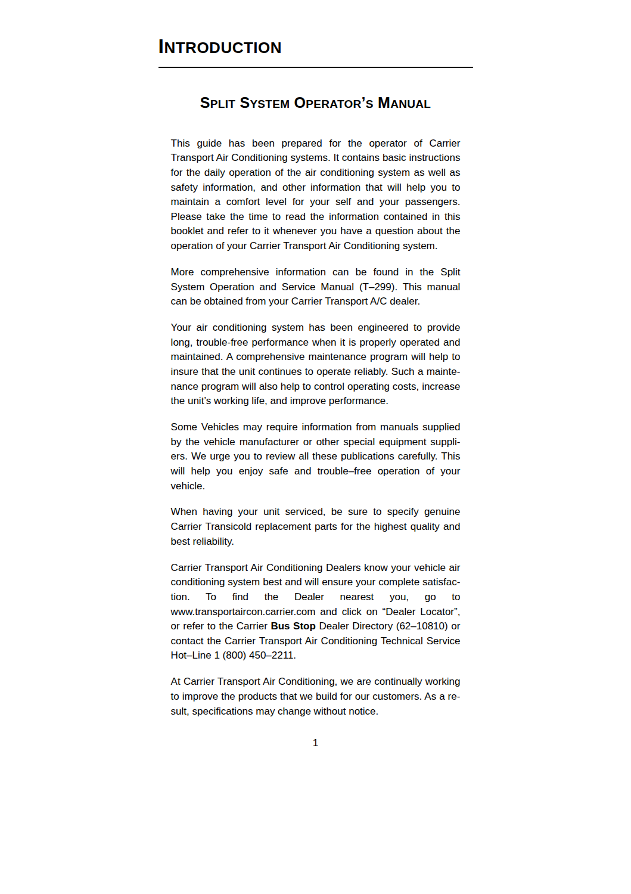INTRODUCTION
SPLIT SYSTEM OPERATOR’S MANUAL
This guide has been prepared for the operator of Carrier Transport Air Conditioning systems. It contains basic instructions for the daily operation of the air conditioning system as well as safety information, and other information that will help you to maintain a comfort level for your self and your passengers. Please take the time to read the information contained in this booklet and refer to it whenever you have a question about the operation of your Carrier Transport Air Conditioning system.
More comprehensive information can be found in the Split System Operation and Service Manual (T–299). This manual can be obtained from your Carrier Transport A/C dealer.
Your air conditioning system has been engineered to provide long, trouble-free performance when it is properly operated and maintained. A comprehensive maintenance program will help to insure that the unit continues to operate reliably. Such a maintenance program will also help to control operating costs, increase the unit’s working life, and improve performance.
Some Vehicles may require information from manuals supplied by the vehicle manufacturer or other special equipment suppliers. We urge you to review all these publications carefully. This will help you enjoy safe and trouble–free operation of your vehicle.
When having your unit serviced, be sure to specify genuine Carrier Transicold replacement parts for the highest quality and best reliability.
Carrier Transport Air Conditioning Dealers know your vehicle air conditioning system best and will ensure your complete satisfaction. To find the Dealer nearest you, go to www.transportaircon.carrier.com and click on “Dealer Locator”, or refer to the Carrier Bus Stop Dealer Directory (62–10810) or contact the Carrier Transport Air Conditioning Technical Service Hot–Line 1 (800) 450–2211.
At Carrier Transport Air Conditioning, we are continually working to improve the products that we build for our customers. As a result, specifications may change without notice.
1